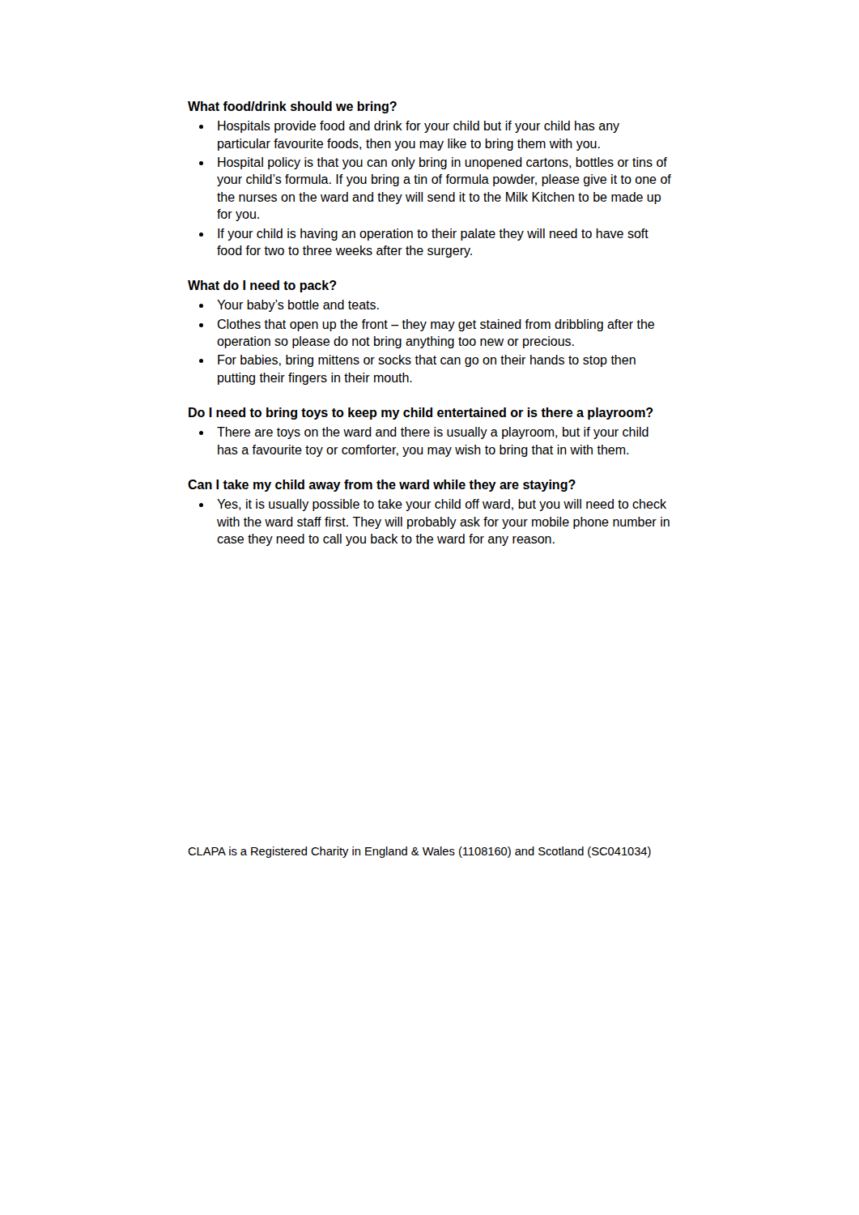What food/drink should we bring?
Hospitals provide food and drink for your child but if your child has any particular favourite foods, then you may like to bring them with you.
Hospital policy is that you can only bring in unopened cartons, bottles or tins of your child’s formula. If you bring a tin of formula powder, please give it to one of the nurses on the ward and they will send it to the Milk Kitchen to be made up for you.
If your child is having an operation to their palate they will need to have soft food for two to three weeks after the surgery.
What do I need to pack?
Your baby’s bottle and teats.
Clothes that open up the front – they may get stained from dribbling after the operation so please do not bring anything too new or precious.
For babies, bring mittens or socks that can go on their hands to stop then putting their fingers in their mouth.
Do I need to bring toys to keep my child entertained or is there a playroom?
There are toys on the ward and there is usually a playroom, but if your child has a favourite toy or comforter, you may wish to bring that in with them.
Can I take my child away from the ward while they are staying?
Yes, it is usually possible to take your child off ward, but you will need to check with the ward staff first. They will probably ask for your mobile phone number in case they need to call you back to the ward for any reason.
CLAPA is a Registered Charity in England & Wales (1108160) and Scotland (SC041034)